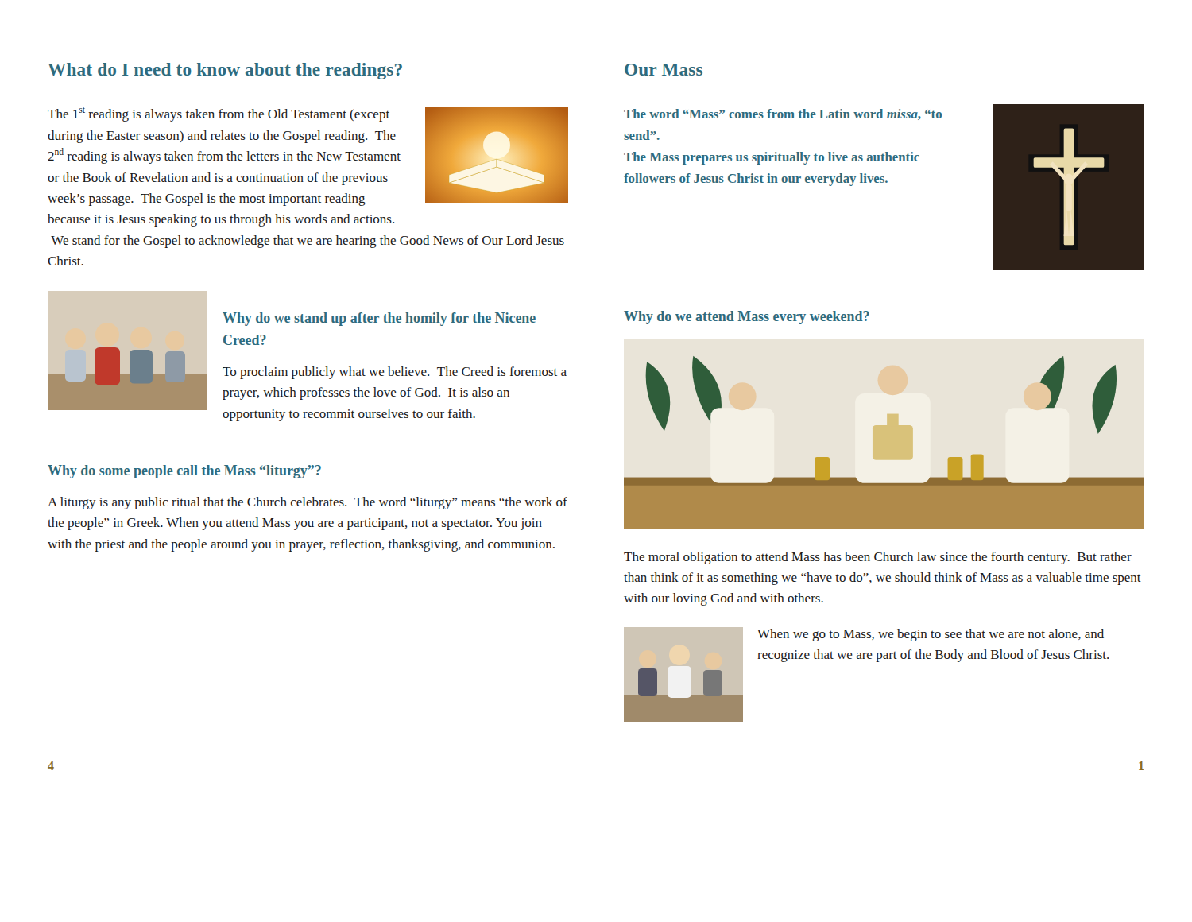What do I need to know about the readings?
The 1st reading is always taken from the Old Testament (except during the Easter season) and relates to the Gospel reading. The 2nd reading is always taken from the letters in the New Testament or the Book of Revelation and is a continuation of the previous week’s passage. The Gospel is the most important reading because it is Jesus speaking to us through his words and actions. We stand for the Gospel to acknowledge that we are hearing the Good News of Our Lord Jesus Christ.
Why do we stand up after the homily for the Nicene Creed?
To proclaim publicly what we believe. The Creed is foremost a prayer, which professes the love of God. It is also an opportunity to recommit ourselves to our faith.
Why do some people call the Mass “liturgy”?
A liturgy is any public ritual that the Church celebrates. The word “liturgy” means “the work of the people” in Greek. When you attend Mass you are a participant, not a spectator. You join with the priest and the people around you in prayer, reflection, thanksgiving, and communion.
4
Our Mass
The word “Mass” comes from the Latin word missa, “to send”.
The Mass prepares us spiritually to live as authentic followers of Jesus Christ in our everyday lives.
Why do we attend Mass every weekend?
The moral obligation to attend Mass has been Church law since the fourth century. But rather than think of it as something we “have to do”, we should think of Mass as a valuable time spent with our loving God and with others.
When we go to Mass, we begin to see that we are not alone, and recognize that we are part of the Body and Blood of Jesus Christ.
1